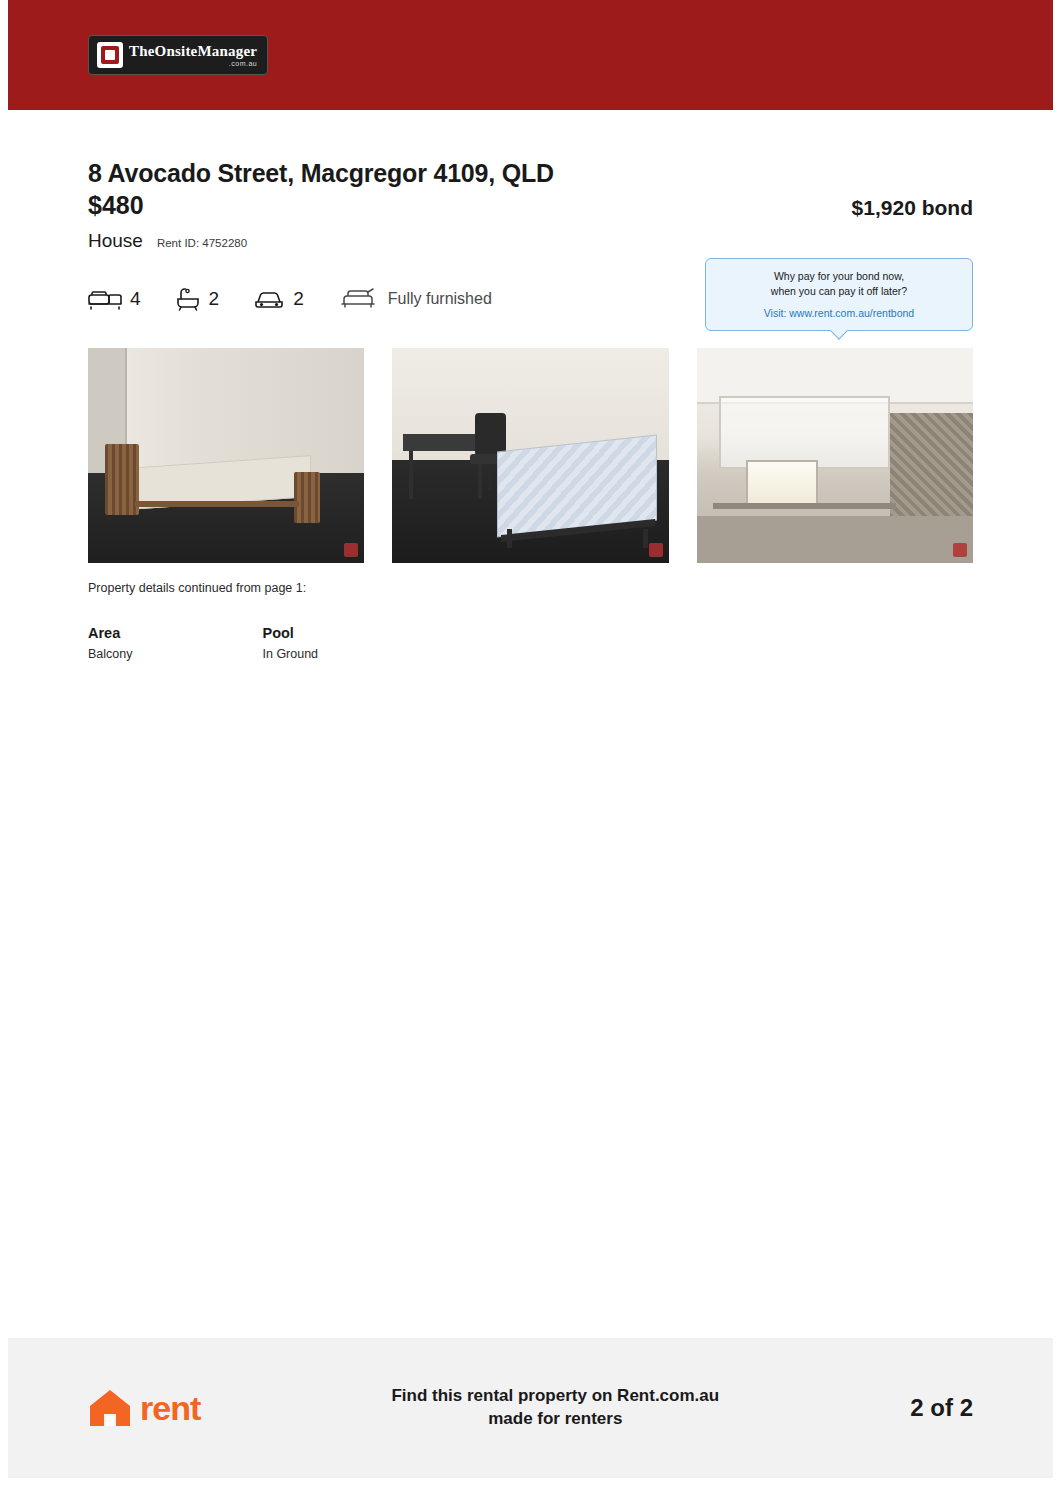TheOnsiteManager .com.au
8 Avocado Street, Macgregor 4109, QLD
$480
House Rent ID: 4752280
$1,920 bond
4
2
2
Fully furnished
Why pay for your bond now,
when you can pay it off later? Visit: www.rent.com.au/rentbond
Property details continued from page 1:
Area
Balcony
Pool
In Ground
rent
Find this rental property on Rent.com.au
made for renters
2 of 2